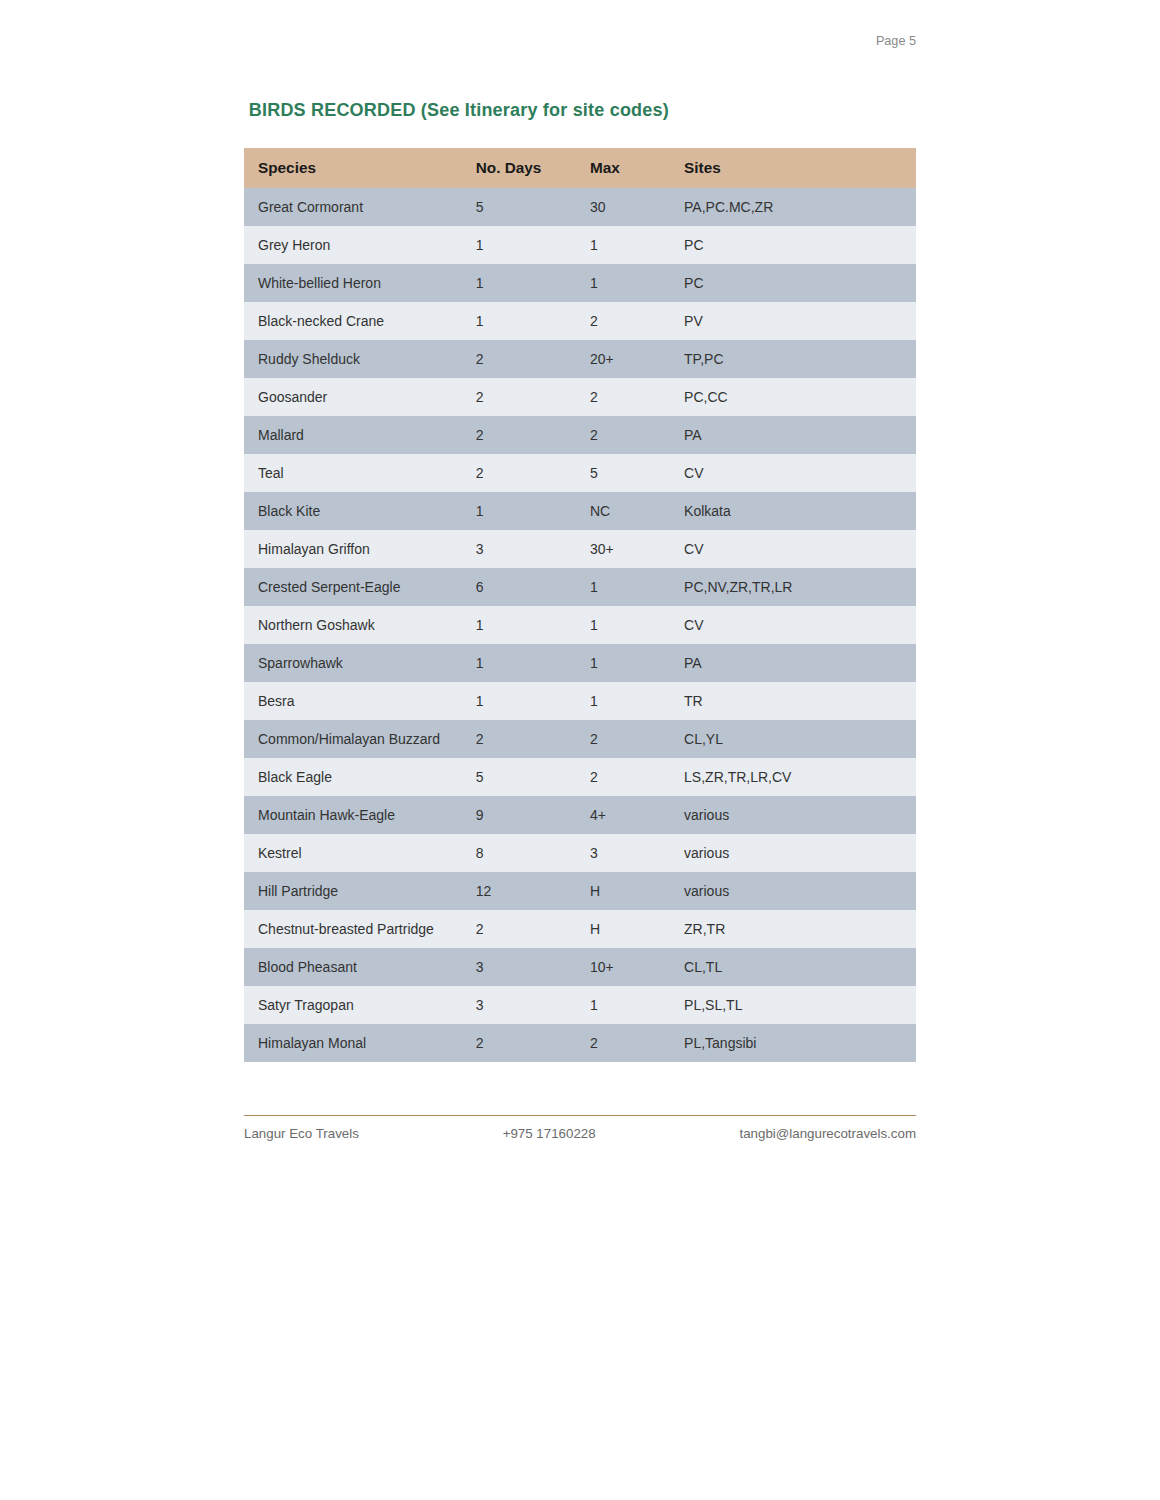Page 5
BIRDS RECORDED (See Itinerary for site codes)
| Species | No. Days | Max | Sites |
| --- | --- | --- | --- |
| Great Cormorant | 5 | 30 | PA,PC.MC,ZR |
| Grey Heron | 1 | 1 | PC |
| White-bellied Heron | 1 | 1 | PC |
| Black-necked Crane | 1 | 2 | PV |
| Ruddy Shelduck | 2 | 20+ | TP,PC |
| Goosander | 2 | 2 | PC,CC |
| Mallard | 2 | 2 | PA |
| Teal | 2 | 5 | CV |
| Black Kite | 1 | NC | Kolkata |
| Himalayan Griffon | 3 | 30+ | CV |
| Crested Serpent-Eagle | 6 | 1 | PC,NV,ZR,TR,LR |
| Northern Goshawk | 1 | 1 | CV |
| Sparrowhawk | 1 | 1 | PA |
| Besra | 1 | 1 | TR |
| Common/Himalayan Buzzard | 2 | 2 | CL,YL |
| Black Eagle | 5 | 2 | LS,ZR,TR,LR,CV |
| Mountain Hawk-Eagle | 9 | 4+ | various |
| Kestrel | 8 | 3 | various |
| Hill Partridge | 12 | H | various |
| Chestnut-breasted Partridge | 2 | H | ZR,TR |
| Blood Pheasant | 3 | 10+ | CL,TL |
| Satyr Tragopan | 3 | 1 | PL,SL,TL |
| Himalayan Monal | 2 | 2 | PL,Tangsibi |
Langur Eco Travels
+975 17160228
tangbi@langurecotravels.com